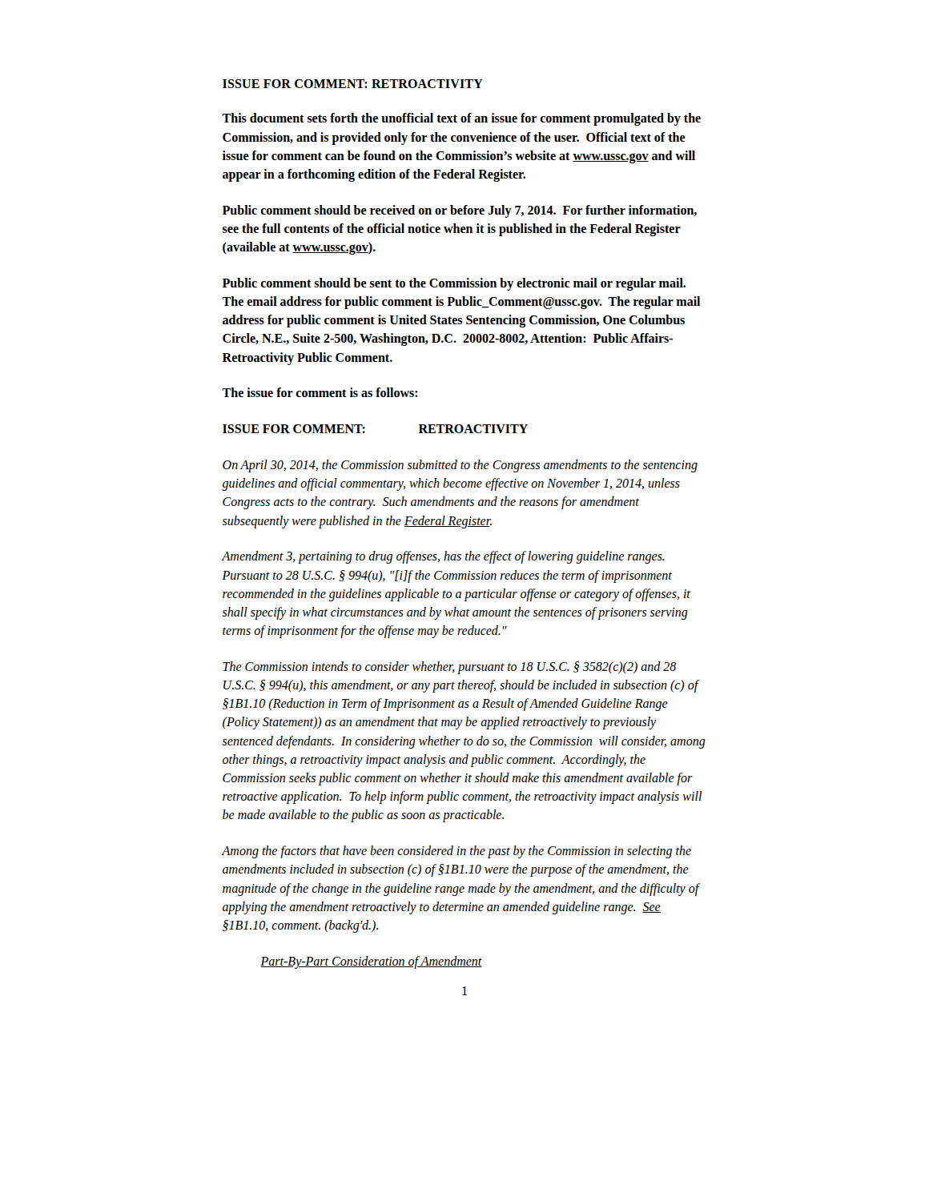ISSUE FOR COMMENT: RETROACTIVITY
This document sets forth the unofficial text of an issue for comment promulgated by the Commission, and is provided only for the convenience of the user. Official text of the issue for comment can be found on the Commission’s website at www.ussc.gov and will appear in a forthcoming edition of the Federal Register.
Public comment should be received on or before July 7, 2014. For further information, see the full contents of the official notice when it is published in the Federal Register (available at www.ussc.gov).
Public comment should be sent to the Commission by electronic mail or regular mail. The email address for public comment is Public_Comment@ussc.gov. The regular mail address for public comment is United States Sentencing Commission, One Columbus Circle, N.E., Suite 2-500, Washington, D.C. 20002-8002, Attention: Public Affairs-Retroactivity Public Comment.
The issue for comment is as follows:
ISSUE FOR COMMENT: RETROACTIVITY
On April 30, 2014, the Commission submitted to the Congress amendments to the sentencing guidelines and official commentary, which become effective on November 1, 2014, unless Congress acts to the contrary. Such amendments and the reasons for amendment subsequently were published in the Federal Register.
Amendment 3, pertaining to drug offenses, has the effect of lowering guideline ranges. Pursuant to 28 U.S.C. § 994(u), "[i]f the Commission reduces the term of imprisonment recommended in the guidelines applicable to a particular offense or category of offenses, it shall specify in what circumstances and by what amount the sentences of prisoners serving terms of imprisonment for the offense may be reduced."
The Commission intends to consider whether, pursuant to 18 U.S.C. § 3582(c)(2) and 28 U.S.C. § 994(u), this amendment, or any part thereof, should be included in subsection (c) of §1B1.10 (Reduction in Term of Imprisonment as a Result of Amended Guideline Range (Policy Statement)) as an amendment that may be applied retroactively to previously sentenced defendants. In considering whether to do so, the Commission will consider, among other things, a retroactivity impact analysis and public comment. Accordingly, the Commission seeks public comment on whether it should make this amendment available for retroactive application. To help inform public comment, the retroactivity impact analysis will be made available to the public as soon as practicable.
Among the factors that have been considered in the past by the Commission in selecting the amendments included in subsection (c) of §1B1.10 were the purpose of the amendment, the magnitude of the change in the guideline range made by the amendment, and the difficulty of applying the amendment retroactively to determine an amended guideline range. See §1B1.10, comment. (backg'd.).
Part-By-Part Consideration of Amendment
1